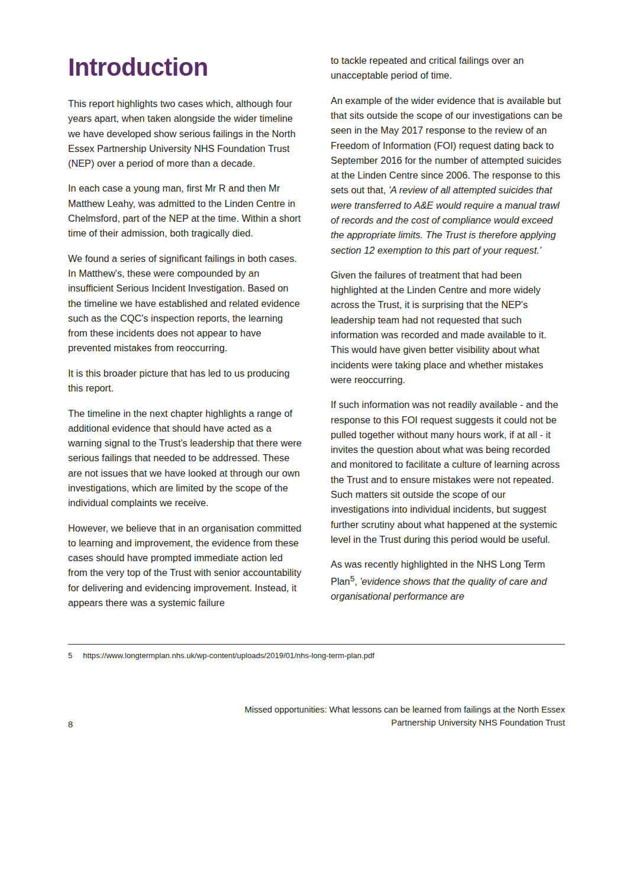Introduction
This report highlights two cases which, although four years apart, when taken alongside the wider timeline we have developed show serious failings in the North Essex Partnership University NHS Foundation Trust (NEP) over a period of more than a decade.
In each case a young man, first Mr R and then Mr Matthew Leahy, was admitted to the Linden Centre in Chelmsford, part of the NEP at the time. Within a short time of their admission, both tragically died.
We found a series of significant failings in both cases. In Matthew's, these were compounded by an insufficient Serious Incident Investigation. Based on the timeline we have established and related evidence such as the CQC's inspection reports, the learning from these incidents does not appear to have prevented mistakes from reoccurring.
It is this broader picture that has led to us producing this report.
The timeline in the next chapter highlights a range of additional evidence that should have acted as a warning signal to the Trust's leadership that there were serious failings that needed to be addressed. These are not issues that we have looked at through our own investigations, which are limited by the scope of the individual complaints we receive.
However, we believe that in an organisation committed to learning and improvement, the evidence from these cases should have prompted immediate action led from the very top of the Trust with senior accountability for delivering and evidencing improvement. Instead, it appears there was a systemic failure
to tackle repeated and critical failings over an unacceptable period of time.
An example of the wider evidence that is available but that sits outside the scope of our investigations can be seen in the May 2017 response to the review of an Freedom of Information (FOI) request dating back to September 2016 for the number of attempted suicides at the Linden Centre since 2006. The response to this sets out that, 'A review of all attempted suicides that were transferred to A&E would require a manual trawl of records and the cost of compliance would exceed the appropriate limits. The Trust is therefore applying section 12 exemption to this part of your request.'
Given the failures of treatment that had been highlighted at the Linden Centre and more widely across the Trust, it is surprising that the NEP's leadership team had not requested that such information was recorded and made available to it. This would have given better visibility about what incidents were taking place and whether mistakes were reoccurring.
If such information was not readily available - and the response to this FOI request suggests it could not be pulled together without many hours work, if at all - it invites the question about what was being recorded and monitored to facilitate a culture of learning across the Trust and to ensure mistakes were not repeated. Such matters sit outside the scope of our investigations into individual incidents, but suggest further scrutiny about what happened at the systemic level in the Trust during this period would be useful.
As was recently highlighted in the NHS Long Term Plan5, 'evidence shows that the quality of care and organisational performance are
5 https://www.longtermplan.nhs.uk/wp-content/uploads/2019/01/nhs-long-term-plan.pdf
8
Missed opportunities: What lessons can be learned from failings at the North Essex
Partnership University NHS Foundation Trust